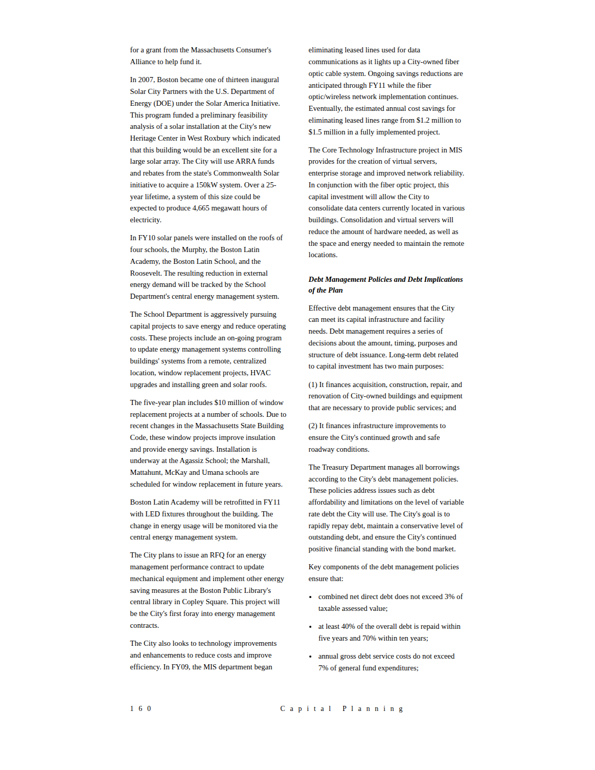for a grant from the Massachusetts Consumer's Alliance to help fund it.
In 2007, Boston became one of thirteen inaugural Solar City Partners with the U.S. Department of Energy (DOE) under the Solar America Initiative. This program funded a preliminary feasibility analysis of a solar installation at the City's new Heritage Center in West Roxbury which indicated that this building would be an excellent site for a large solar array. The City will use ARRA funds and rebates from the state's Commonwealth Solar initiative to acquire a 150kW system. Over a 25-year lifetime, a system of this size could be expected to produce 4,665 megawatt hours of electricity.
In FY10 solar panels were installed on the roofs of four schools, the Murphy, the Boston Latin Academy, the Boston Latin School, and the Roosevelt. The resulting reduction in external energy demand will be tracked by the School Department's central energy management system.
The School Department is aggressively pursuing capital projects to save energy and reduce operating costs. These projects include an on-going program to update energy management systems controlling buildings' systems from a remote, centralized location, window replacement projects, HVAC upgrades and installing green and solar roofs.
The five-year plan includes $10 million of window replacement projects at a number of schools. Due to recent changes in the Massachusetts State Building Code, these window projects improve insulation and provide energy savings. Installation is underway at the Agassiz School; the Marshall, Mattahunt, McKay and Umana schools are scheduled for window replacement in future years.
Boston Latin Academy will be retrofitted in FY11 with LED fixtures throughout the building. The change in energy usage will be monitored via the central energy management system.
The City plans to issue an RFQ for an energy management performance contract to update mechanical equipment and implement other energy saving measures at the Boston Public Library's central library in Copley Square. This project will be the City's first foray into energy management contracts.
The City also looks to technology improvements and enhancements to reduce costs and improve efficiency. In FY09, the MIS department began eliminating leased lines used for data communications as it lights up a City-owned fiber optic cable system. Ongoing savings reductions are anticipated through FY11 while the fiber optic/wireless network implementation continues. Eventually, the estimated annual cost savings for eliminating leased lines range from $1.2 million to $1.5 million in a fully implemented project.
The Core Technology Infrastructure project in MIS provides for the creation of virtual servers, enterprise storage and improved network reliability. In conjunction with the fiber optic project, this capital investment will allow the City to consolidate data centers currently located in various buildings. Consolidation and virtual servers will reduce the amount of hardware needed, as well as the space and energy needed to maintain the remote locations.
Debt Management Policies and Debt Implications of the Plan
Effective debt management ensures that the City can meet its capital infrastructure and facility needs. Debt management requires a series of decisions about the amount, timing, purposes and structure of debt issuance. Long-term debt related to capital investment has two main purposes:
(1) It finances acquisition, construction, repair, and renovation of City-owned buildings and equipment that are necessary to provide public services; and
(2) It finances infrastructure improvements to ensure the City's continued growth and safe roadway conditions.
The Treasury Department manages all borrowings according to the City's debt management policies. These policies address issues such as debt affordability and limitations on the level of variable rate debt the City will use. The City's goal is to rapidly repay debt, maintain a conservative level of outstanding debt, and ensure the City's continued positive financial standing with the bond market.
Key components of the debt management policies ensure that:
combined net direct debt does not exceed 3% of taxable assessed value;
at least 40% of the overall debt is repaid within five years and 70% within ten years;
annual gross debt service costs do not exceed 7% of general fund expenditures;
1 6 0 C a p i t a l P l a n n i n g